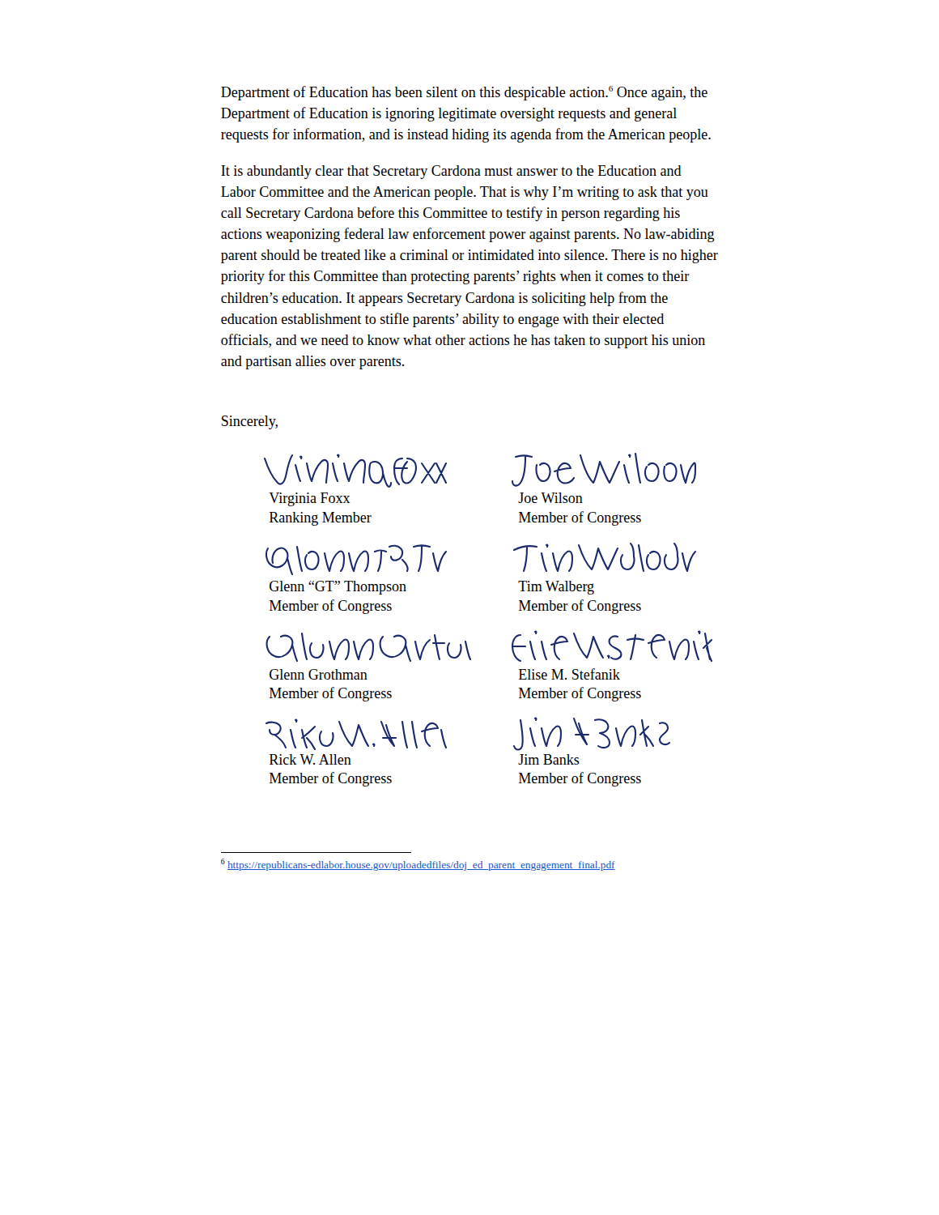Department of Education has been silent on this despicable action.6 Once again, the Department of Education is ignoring legitimate oversight requests and general requests for information, and is instead hiding its agenda from the American people.
It is abundantly clear that Secretary Cardona must answer to the Education and Labor Committee and the American people. That is why I’m writing to ask that you call Secretary Cardona before this Committee to testify in person regarding his actions weaponizing federal law enforcement power against parents. No law-abiding parent should be treated like a criminal or intimidated into silence. There is no higher priority for this Committee than protecting parents’ rights when it comes to their children’s education. It appears Secretary Cardona is soliciting help from the education establishment to stifle parents’ ability to engage with their elected officials, and we need to know what other actions he has taken to support his union and partisan allies over parents.
Sincerely,
| Virginia Foxx Ranking Member | Joe Wilson Member of Congress |
| Glenn “GT” Thompson Member of Congress | Tim Walberg Member of Congress |
| Glenn Grothman Member of Congress | Elise M. Stefanik Member of Congress |
| Rick W. Allen Member of Congress | Jim Banks Member of Congress |
6 https://republicans-edlabor.house.gov/uploadedfiles/doj_ed_parent_engagement_final.pdf